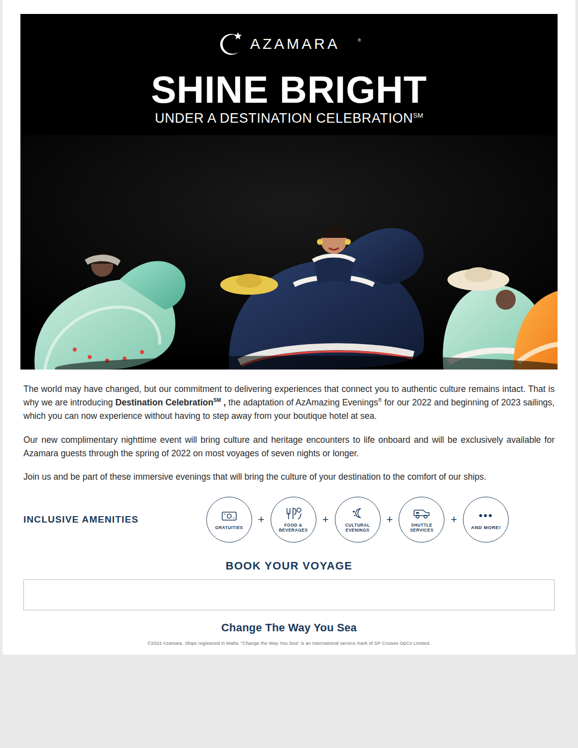AZAMARA ®
SHINE BRIGHT
UNDER A DESTINATION CELEBRATIONSM
The world may have changed, but our commitment to delivering experiences that connect you to authentic culture remains intact. That is why we are introducing Destination CelebrationSM , the adaptation of AzAmazing Evenings® for our 2022 and beginning of 2023 sailings, which you can now experience without having to step away from your boutique hotel at sea.
Our new complimentary nighttime event will bring culture and heritage encounters to life onboard and will be exclusively available for Azamara guests through the spring of 2022 on most voyages of seven nights or longer.
Join us and be part of these immersive evenings that will bring the culture of your destination to the comfort of our ships.
INCLUSIVE AMENITIES
GRATUITIES
+
FOOD &
BEVERAGES
+
CULTURAL
EVENINGS
+
SHUTTLE
SERVICES
+
••• AND MORE!
BOOK YOUR VOYAGE
Change The Way You Sea
©2022 Azamara. Ships registered in Malta. "Change the Way You Sea" is an international service mark of SP Cruises OpCo Limited.